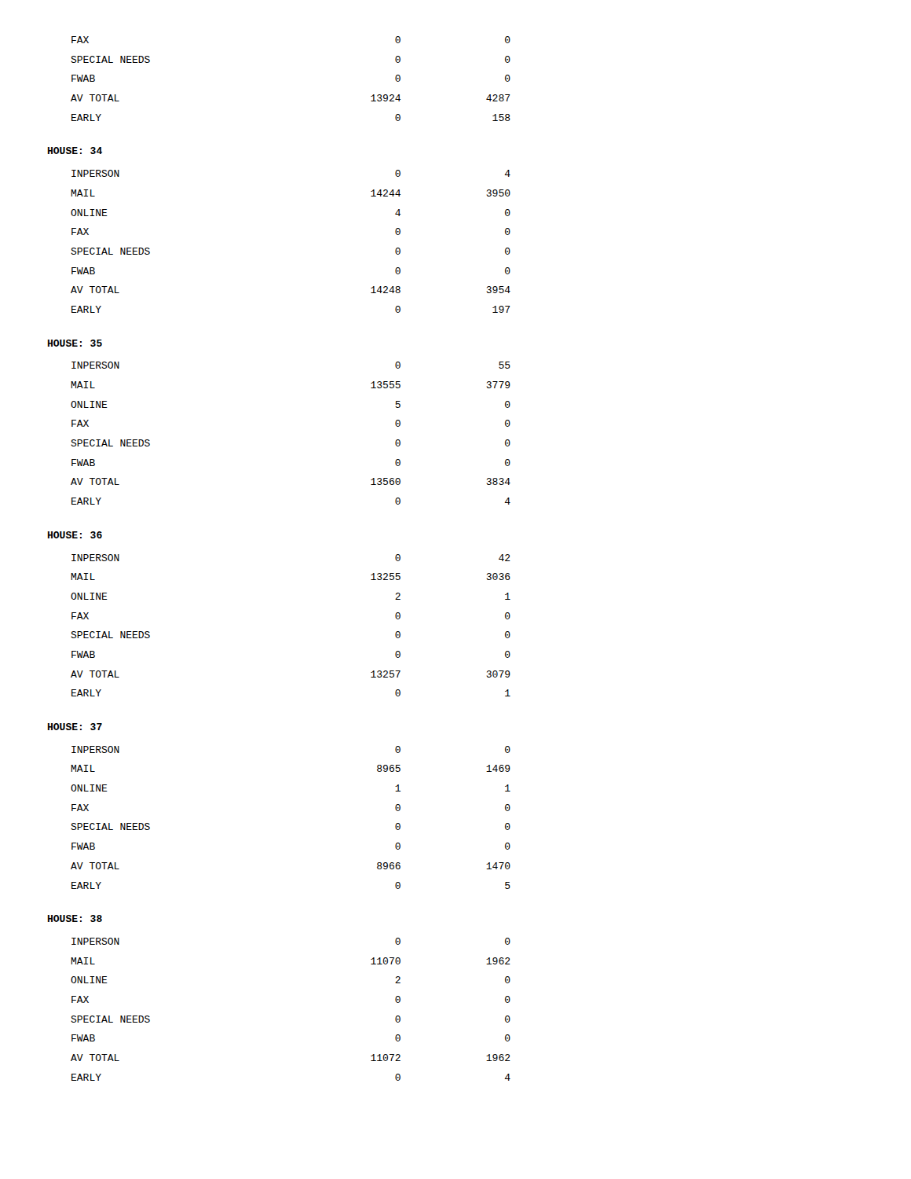| FAX | 0 | 0 |
| SPECIAL NEEDS | 0 | 0 |
| FWAB | 0 | 0 |
| AV TOTAL | 13924 | 4287 |
| EARLY | 0 | 158 |
| HOUSE: 34 |
| INPERSON | 0 | 4 |
| MAIL | 14244 | 3950 |
| ONLINE | 4 | 0 |
| FAX | 0 | 0 |
| SPECIAL NEEDS | 0 | 0 |
| FWAB | 0 | 0 |
| AV TOTAL | 14248 | 3954 |
| EARLY | 0 | 197 |
| HOUSE: 35 |
| INPERSON | 0 | 55 |
| MAIL | 13555 | 3779 |
| ONLINE | 5 | 0 |
| FAX | 0 | 0 |
| SPECIAL NEEDS | 0 | 0 |
| FWAB | 0 | 0 |
| AV TOTAL | 13560 | 3834 |
| EARLY | 0 | 4 |
| HOUSE: 36 |
| INPERSON | 0 | 42 |
| MAIL | 13255 | 3036 |
| ONLINE | 2 | 1 |
| FAX | 0 | 0 |
| SPECIAL NEEDS | 0 | 0 |
| FWAB | 0 | 0 |
| AV TOTAL | 13257 | 3079 |
| EARLY | 0 | 1 |
| HOUSE: 37 |
| INPERSON | 0 | 0 |
| MAIL | 8965 | 1469 |
| ONLINE | 1 | 1 |
| FAX | 0 | 0 |
| SPECIAL NEEDS | 0 | 0 |
| FWAB | 0 | 0 |
| AV TOTAL | 8966 | 1470 |
| EARLY | 0 | 5 |
| HOUSE: 38 |
| INPERSON | 0 | 0 |
| MAIL | 11070 | 1962 |
| ONLINE | 2 | 0 |
| FAX | 0 | 0 |
| SPECIAL NEEDS | 0 | 0 |
| FWAB | 0 | 0 |
| AV TOTAL | 11072 | 1962 |
| EARLY | 0 | 4 |